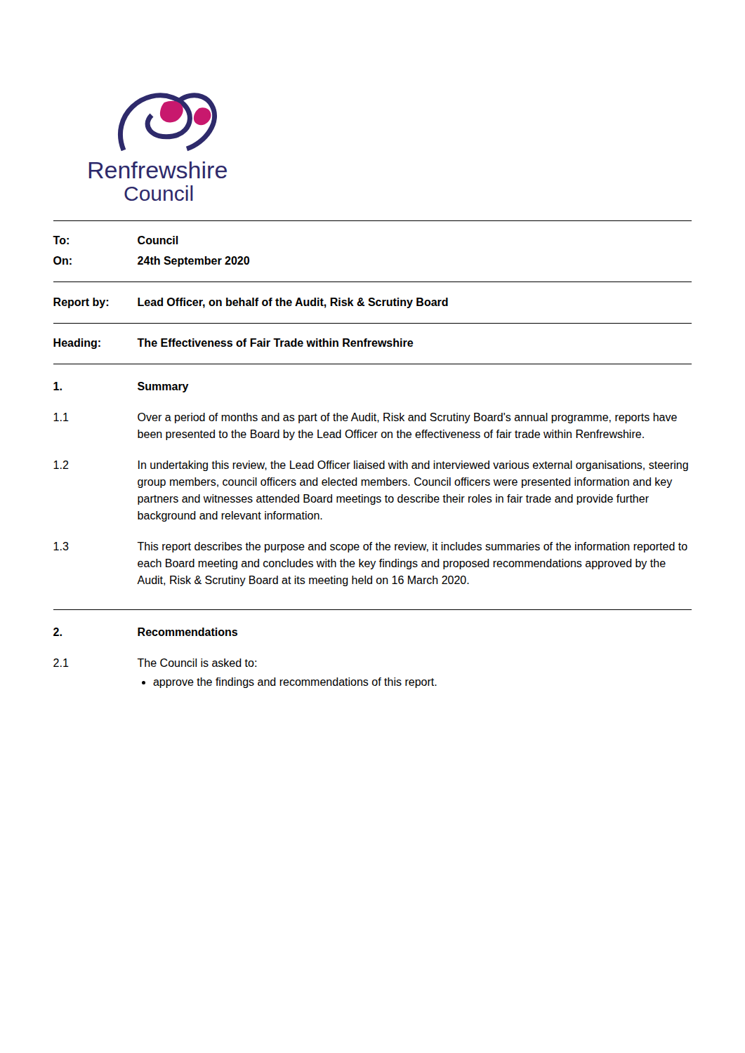Renfrewshire Council
| To: | Council |
| On: | 24th September 2020 |
| Report by: | Lead Officer, on behalf of the Audit, Risk & Scrutiny Board |
| Heading: | The Effectiveness of Fair Trade within Renfrewshire |
| 1. | Summary |
| 1.1 | Over a period of months and as part of the Audit, Risk and Scrutiny Board's annual programme, reports have been presented to the Board by the Lead Officer on the effectiveness of fair trade within Renfrewshire. |
| 1.2 | In undertaking this review, the Lead Officer liaised with and interviewed various external organisations, steering group members, council officers and elected members. Council officers were presented information and key partners and witnesses attended Board meetings to describe their roles in fair trade and provide further background and relevant information. |
| 1.3 | This report describes the purpose and scope of the review, it includes summaries of the information reported to each Board meeting and concludes with the key findings and proposed recommendations approved by the Audit, Risk & Scrutiny Board at its meeting held on 16 March 2020. |
| 2. | Recommendations |
| 2.1 | The Council is asked to: approve the findings and recommendations of this report. |